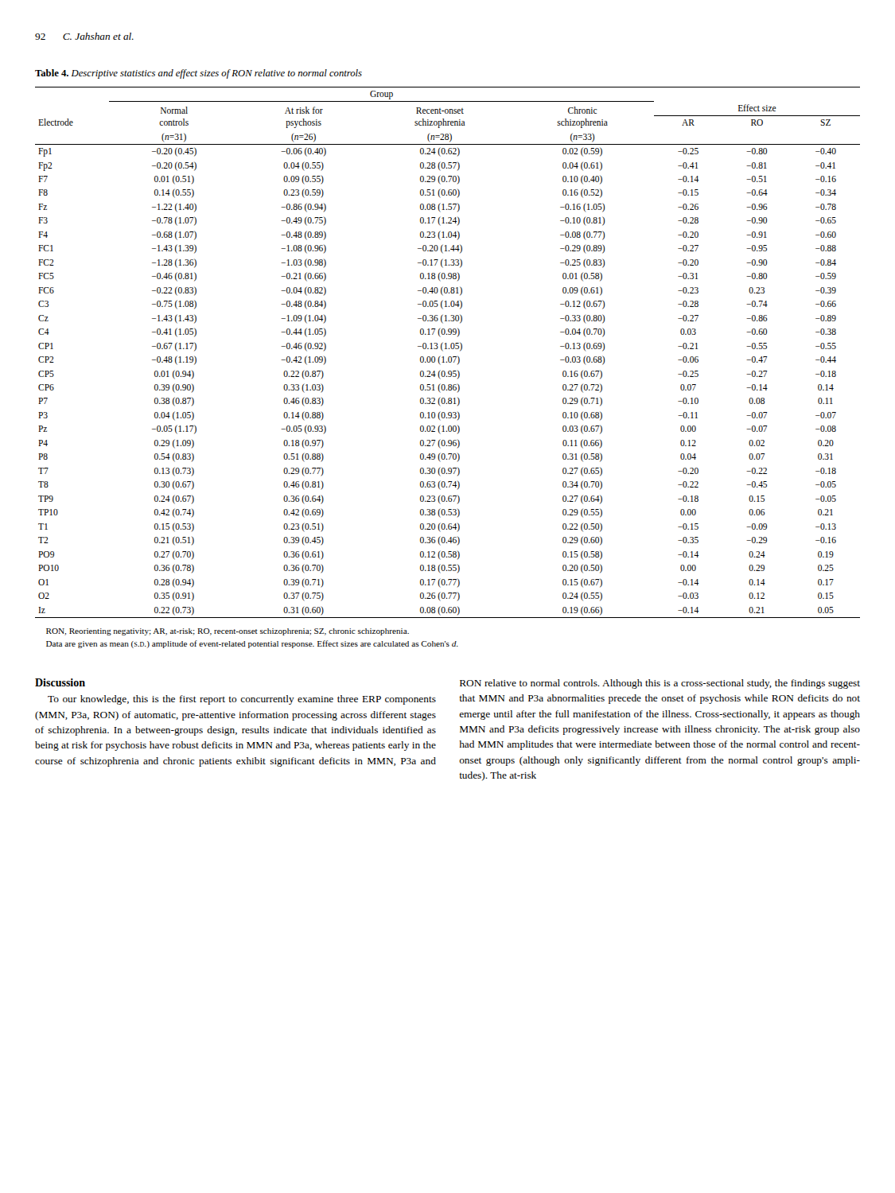92 C. Jahshan et al.
Table 4. Descriptive statistics and effect sizes of RON relative to normal controls
| | Group | |
| --- | --- | --- |
| Normal controls | At risk for psychosis | Recent-onset schizophrenia | Chronic schizophrenia | Effect size |
| Electrode | AR | RO | SZ |
| | ( n =31) | ( n =26) | ( n =28) | ( n =33) | | | |
| Fp1 | −0.20 (0.45) | −0.06 (0.40) | 0.24 (0.62) | 0.02 (0.59) | −0.25 | −0.80 | −0.40 |
| Fp2 | −0.20 (0.54) | 0.04 (0.55) | 0.28 (0.57) | 0.04 (0.61) | −0.41 | −0.81 | −0.41 |
| F7 | 0.01 (0.51) | 0.09 (0.55) | 0.29 (0.70) | 0.10 (0.40) | −0.14 | −0.51 | −0.16 |
| F8 | 0.14 (0.55) | 0.23 (0.59) | 0.51 (0.60) | 0.16 (0.52) | −0.15 | −0.64 | −0.34 |
| Fz | −1.22 (1.40) | −0.86 (0.94) | 0.08 (1.57) | −0.16 (1.05) | −0.26 | −0.96 | −0.78 |
| F3 | −0.78 (1.07) | −0.49 (0.75) | 0.17 (1.24) | −0.10 (0.81) | −0.28 | −0.90 | −0.65 |
| F4 | −0.68 (1.07) | −0.48 (0.89) | 0.23 (1.04) | −0.08 (0.77) | −0.20 | −0.91 | −0.60 |
| FC1 | −1.43 (1.39) | −1.08 (0.96) | −0.20 (1.44) | −0.29 (0.89) | −0.27 | −0.95 | −0.88 |
| FC2 | −1.28 (1.36) | −1.03 (0.98) | −0.17 (1.33) | −0.25 (0.83) | −0.20 | −0.90 | −0.84 |
| FC5 | −0.46 (0.81) | −0.21 (0.66) | 0.18 (0.98) | 0.01 (0.58) | −0.31 | −0.80 | −0.59 |
| FC6 | −0.22 (0.83) | −0.04 (0.82) | −0.40 (0.81) | 0.09 (0.61) | −0.23 | 0.23 | −0.39 |
| C3 | −0.75 (1.08) | −0.48 (0.84) | −0.05 (1.04) | −0.12 (0.67) | −0.28 | −0.74 | −0.66 |
| Cz | −1.43 (1.43) | −1.09 (1.04) | −0.36 (1.30) | −0.33 (0.80) | −0.27 | −0.86 | −0.89 |
| C4 | −0.41 (1.05) | −0.44 (1.05) | 0.17 (0.99) | −0.04 (0.70) | 0.03 | −0.60 | −0.38 |
| CP1 | −0.67 (1.17) | −0.46 (0.92) | −0.13 (1.05) | −0.13 (0.69) | −0.21 | −0.55 | −0.55 |
| CP2 | −0.48 (1.19) | −0.42 (1.09) | 0.00 (1.07) | −0.03 (0.68) | −0.06 | −0.47 | −0.44 |
| CP5 | 0.01 (0.94) | 0.22 (0.87) | 0.24 (0.95) | 0.16 (0.67) | −0.25 | −0.27 | −0.18 |
| CP6 | 0.39 (0.90) | 0.33 (1.03) | 0.51 (0.86) | 0.27 (0.72) | 0.07 | −0.14 | 0.14 |
| P7 | 0.38 (0.87) | 0.46 (0.83) | 0.32 (0.81) | 0.29 (0.71) | −0.10 | 0.08 | 0.11 |
| P3 | 0.04 (1.05) | 0.14 (0.88) | 0.10 (0.93) | 0.10 (0.68) | −0.11 | −0.07 | −0.07 |
| Pz | −0.05 (1.17) | −0.05 (0.93) | 0.02 (1.00) | 0.03 (0.67) | 0.00 | −0.07 | −0.08 |
| P4 | 0.29 (1.09) | 0.18 (0.97) | 0.27 (0.96) | 0.11 (0.66) | 0.12 | 0.02 | 0.20 |
| P8 | 0.54 (0.83) | 0.51 (0.88) | 0.49 (0.70) | 0.31 (0.58) | 0.04 | 0.07 | 0.31 |
| T7 | 0.13 (0.73) | 0.29 (0.77) | 0.30 (0.97) | 0.27 (0.65) | −0.20 | −0.22 | −0.18 |
| T8 | 0.30 (0.67) | 0.46 (0.81) | 0.63 (0.74) | 0.34 (0.70) | −0.22 | −0.45 | −0.05 |
| TP9 | 0.24 (0.67) | 0.36 (0.64) | 0.23 (0.67) | 0.27 (0.64) | −0.18 | 0.15 | −0.05 |
| TP10 | 0.42 (0.74) | 0.42 (0.69) | 0.38 (0.53) | 0.29 (0.55) | 0.00 | 0.06 | 0.21 |
| T1 | 0.15 (0.53) | 0.23 (0.51) | 0.20 (0.64) | 0.22 (0.50) | −0.15 | −0.09 | −0.13 |
| T2 | 0.21 (0.51) | 0.39 (0.45) | 0.36 (0.46) | 0.29 (0.60) | −0.35 | −0.29 | −0.16 |
| PO9 | 0.27 (0.70) | 0.36 (0.61) | 0.12 (0.58) | 0.15 (0.58) | −0.14 | 0.24 | 0.19 |
| PO10 | 0.36 (0.78) | 0.36 (0.70) | 0.18 (0.55) | 0.20 (0.50) | 0.00 | 0.29 | 0.25 |
| O1 | 0.28 (0.94) | 0.39 (0.71) | 0.17 (0.77) | 0.15 (0.67) | −0.14 | 0.14 | 0.17 |
| O2 | 0.35 (0.91) | 0.37 (0.75) | 0.26 (0.77) | 0.24 (0.55) | −0.03 | 0.12 | 0.15 |
| Iz | 0.22 (0.73) | 0.31 (0.60) | 0.08 (0.60) | 0.19 (0.66) | −0.14 | 0.21 | 0.05 |
RON, Reorienting negativity; AR, at-risk; RO, recent-onset schizophrenia; SZ, chronic schizophrenia.
Data are given as mean (s.d.) amplitude of event-related potential response. Effect sizes are calculated as Cohen's d.
Discussion
To our knowledge, this is the first report to concurrently examine three ERP components (MMN, P3a, RON) of automatic, pre-attentive information processing across different stages of schizophrenia. In a between-groups design, results indicate that individuals identified as being at risk for psychosis have robust deficits in MMN and P3a, whereas patients early in the course of schizophrenia and chronic patients exhibit significant deficits in MMN, P3a and RON relative to normal controls. Although this is a cross-sectional study, the findings suggest that MMN and P3a abnormalities precede the onset of psychosis while RON deficits do not emerge until after the full manifestation of the illness. Cross-sectionally, it appears as though MMN and P3a deficits progressively increase with illness chronicity. The at-risk group also had MMN amplitudes that were intermediate between those of the normal control and recent-onset groups (although only significantly different from the normal control group's amplitudes). The at-risk